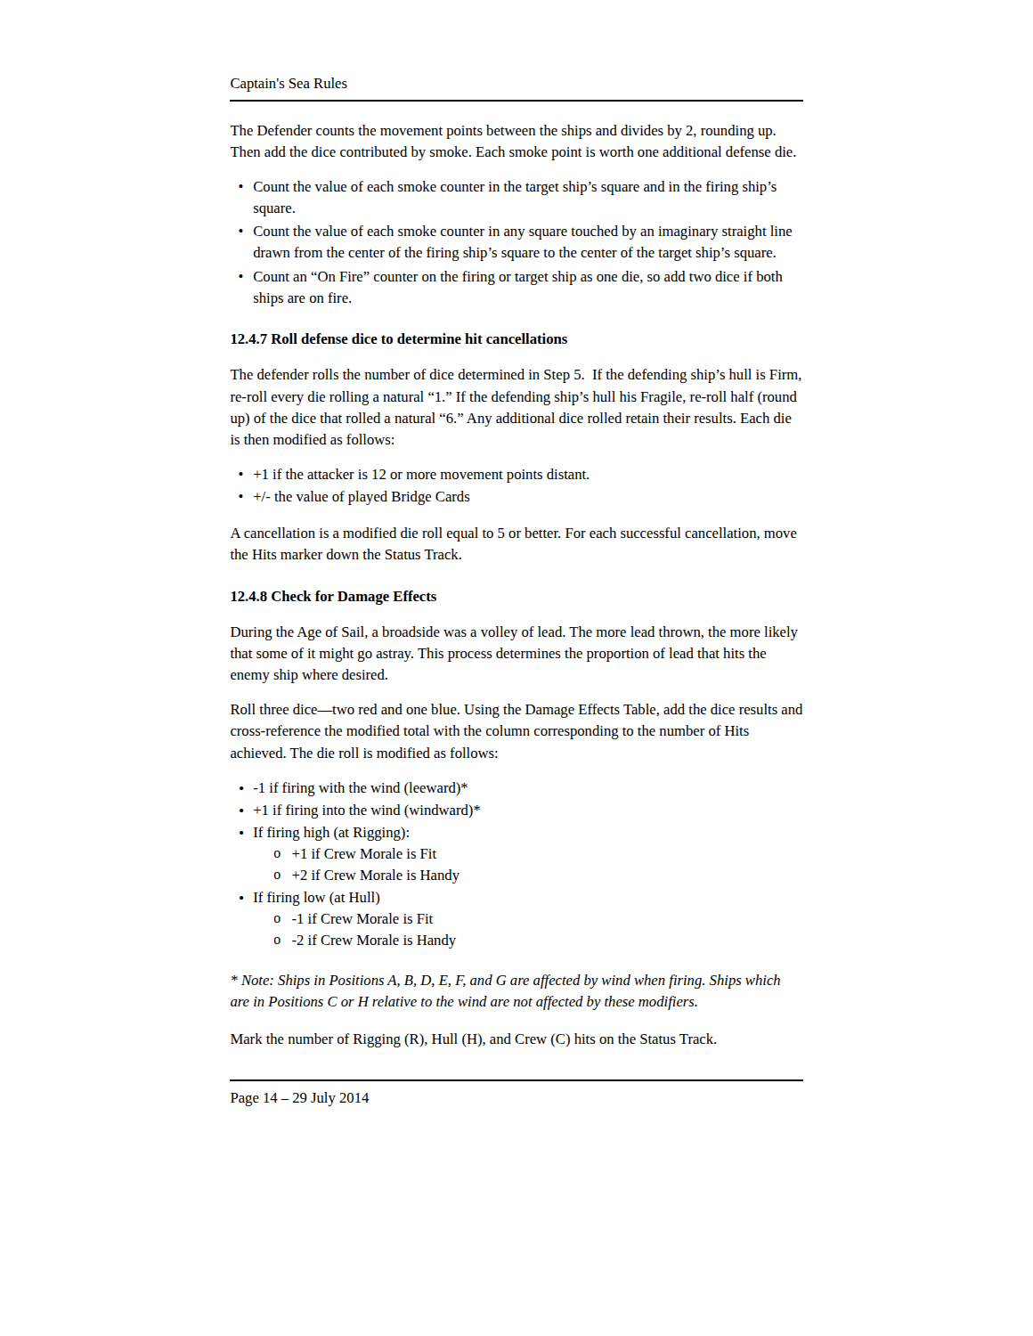Captain's Sea Rules
The Defender counts the movement points between the ships and divides by 2, rounding up. Then add the dice contributed by smoke. Each smoke point is worth one additional defense die.
Count the value of each smoke counter in the target ship’s square and in the firing ship’s square.
Count the value of each smoke counter in any square touched by an imaginary straight line drawn from the center of the firing ship’s square to the center of the target ship’s square.
Count an “On Fire” counter on the firing or target ship as one die, so add two dice if both ships are on fire.
12.4.7 Roll defense dice to determine hit cancellations
The defender rolls the number of dice determined in Step 5. If the defending ship’s hull is Firm, re-roll every die rolling a natural “1.” If the defending ship’s hull his Fragile, re-roll half (round up) of the dice that rolled a natural “6.” Any additional dice rolled retain their results. Each die is then modified as follows:
+1 if the attacker is 12 or more movement points distant.
+/- the value of played Bridge Cards
A cancellation is a modified die roll equal to 5 or better. For each successful cancellation, move the Hits marker down the Status Track.
12.4.8 Check for Damage Effects
During the Age of Sail, a broadside was a volley of lead. The more lead thrown, the more likely that some of it might go astray. This process determines the proportion of lead that hits the enemy ship where desired.
Roll three dice—two red and one blue. Using the Damage Effects Table, add the dice results and cross-reference the modified total with the column corresponding to the number of Hits achieved. The die roll is modified as follows:
-1 if firing with the wind (leeward)*
+1 if firing into the wind (windward)*
If firing high (at Rigging):
+1 if Crew Morale is Fit
+2 if Crew Morale is Handy
If firing low (at Hull)
-1 if Crew Morale is Fit
-2 if Crew Morale is Handy
* Note: Ships in Positions A, B, D, E, F, and G are affected by wind when firing. Ships which are in Positions C or H relative to the wind are not affected by these modifiers.
Mark the number of Rigging (R), Hull (H), and Crew (C) hits on the Status Track.
Page 14 – 29 July 2014